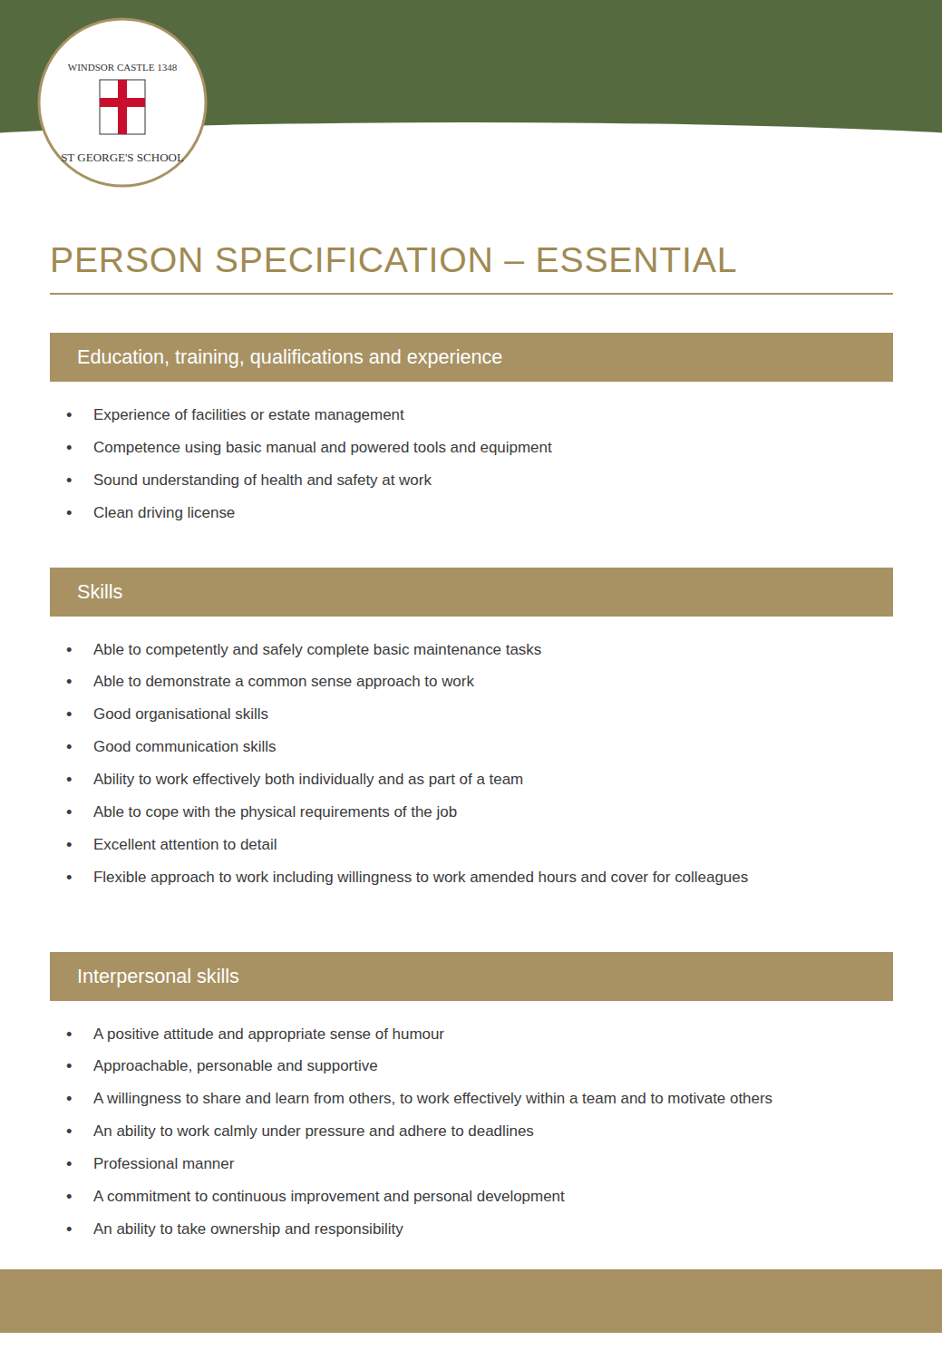Person Specification – Essential
Education, training, qualifications and experience
Experience of facilities or estate management
Competence using basic manual and powered tools and equipment
Sound understanding of health and safety at work
Clean driving license
Skills
Able to competently and safely complete basic maintenance tasks
Able to demonstrate a common sense approach to work
Good organisational skills
Good communication skills
Ability to work effectively both individually and as part of a team
Able to cope with the physical requirements of the job
Excellent attention to detail
Flexible approach to work including willingness to work amended hours and cover for colleagues
Interpersonal skills
A positive attitude and appropriate sense of humour
Approachable, personable and supportive
A willingness to share and learn from others, to work effectively within a team and to motivate others
An ability to work calmly under pressure and adhere to deadlines
Professional manner
A commitment to continuous improvement and personal development
An ability to take ownership and responsibility